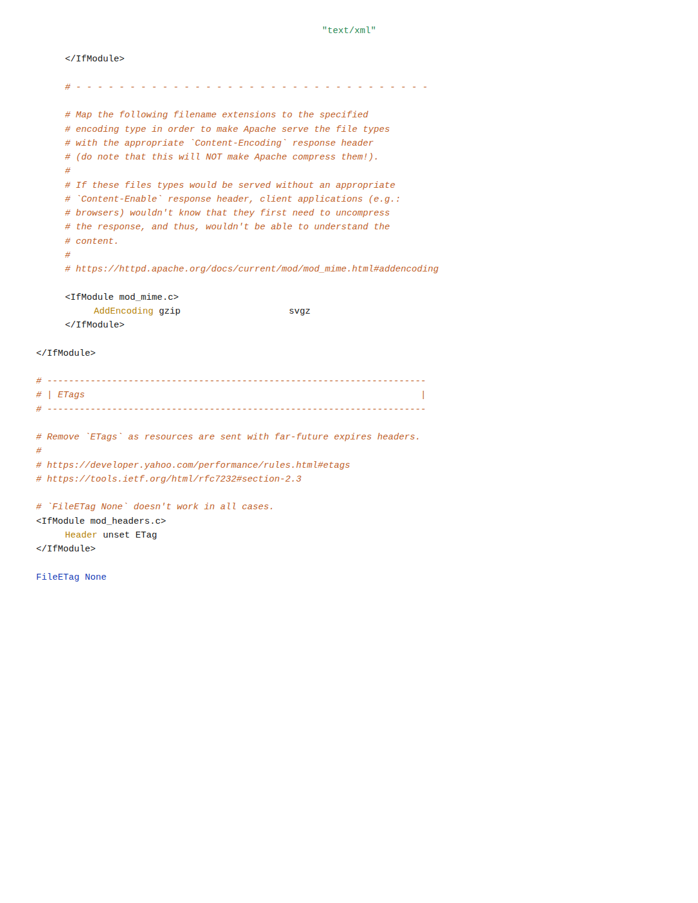"text/xml"
</IfModule>
 
# - - - - - - - - - - - - - - - - - - - - - - - - - - - - - - - - -
 
# Map the following filename extensions to the specified
# encoding type in order to make Apache serve the file types
# with the appropriate `Content-Encoding` response header
# (do note that this will NOT make Apache compress them!).
#
# If these files types would be served without an appropriate
# `Content-Enable` response header, client applications (e.g.:
# browsers) wouldn't know that they first need to uncompress
# the response, and thus, wouldn't be able to understand the
# content.
#
# https://httpd.apache.org/docs/current/mod/mod_mime.html#addencoding
 
<IfModule mod_mime.c>
AddEncoding gzip                    svgz
</IfModule>
 
</IfModule>
 
# ----------------------------------------------------------------------
# | ETags                                                              |
# ----------------------------------------------------------------------
 
# Remove `ETags` as resources are sent with far-future expires headers.
#
# https://developer.yahoo.com/performance/rules.html#etags
# https://tools.ietf.org/html/rfc7232#section-2.3
 
# `FileETag None` doesn't work in all cases.
<IfModule mod_headers.c>
Header unset ETag
</IfModule>
 
FileETag None